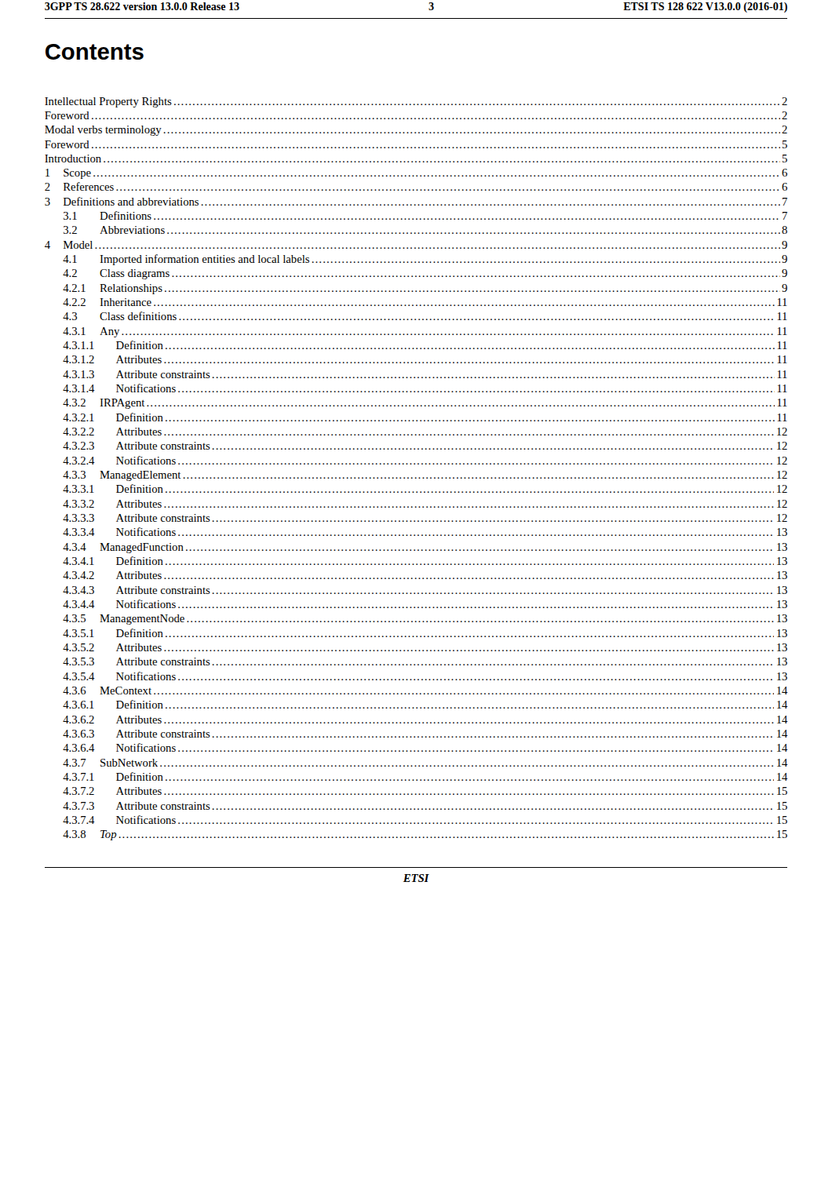3GPP TS 28.622 version 13.0.0 Release 13 3 ETSI TS 128 622 V13.0.0 (2016-01)
Contents
Intellectual Property Rights 2
Foreword 2
Modal verbs terminology 2
Foreword 5
Introduction 5
1 Scope 6
2 References 6
3 Definitions and abbreviations 7
3.1 Definitions 7
3.2 Abbreviations 8
4 Model 9
4.1 Imported information entities and local labels 9
4.2 Class diagrams 9
4.2.1 Relationships 9
4.2.2 Inheritance 11
4.3 Class definitions 11
4.3.1 Any 11
4.3.1.1 Definition 11
4.3.1.2 Attributes 11
4.3.1.3 Attribute constraints 11
4.3.1.4 Notifications 11
4.3.2 IRPAgent 11
4.3.2.1 Definition 11
4.3.2.2 Attributes 12
4.3.2.3 Attribute constraints 12
4.3.2.4 Notifications 12
4.3.3 ManagedElement 12
4.3.3.1 Definition 12
4.3.3.2 Attributes 12
4.3.3.3 Attribute constraints 12
4.3.3.4 Notifications 13
4.3.4 ManagedFunction 13
4.3.4.1 Definition 13
4.3.4.2 Attributes 13
4.3.4.3 Attribute constraints 13
4.3.4.4 Notifications 13
4.3.5 ManagementNode 13
4.3.5.1 Definition 13
4.3.5.2 Attributes 13
4.3.5.3 Attribute constraints 13
4.3.5.4 Notifications 13
4.3.6 MeContext 14
4.3.6.1 Definition 14
4.3.6.2 Attributes 14
4.3.6.3 Attribute constraints 14
4.3.6.4 Notifications 14
4.3.7 SubNetwork 14
4.3.7.1 Definition 14
4.3.7.2 Attributes 15
4.3.7.3 Attribute constraints 15
4.3.7.4 Notifications 15
4.3.8 Top 15
ETSI